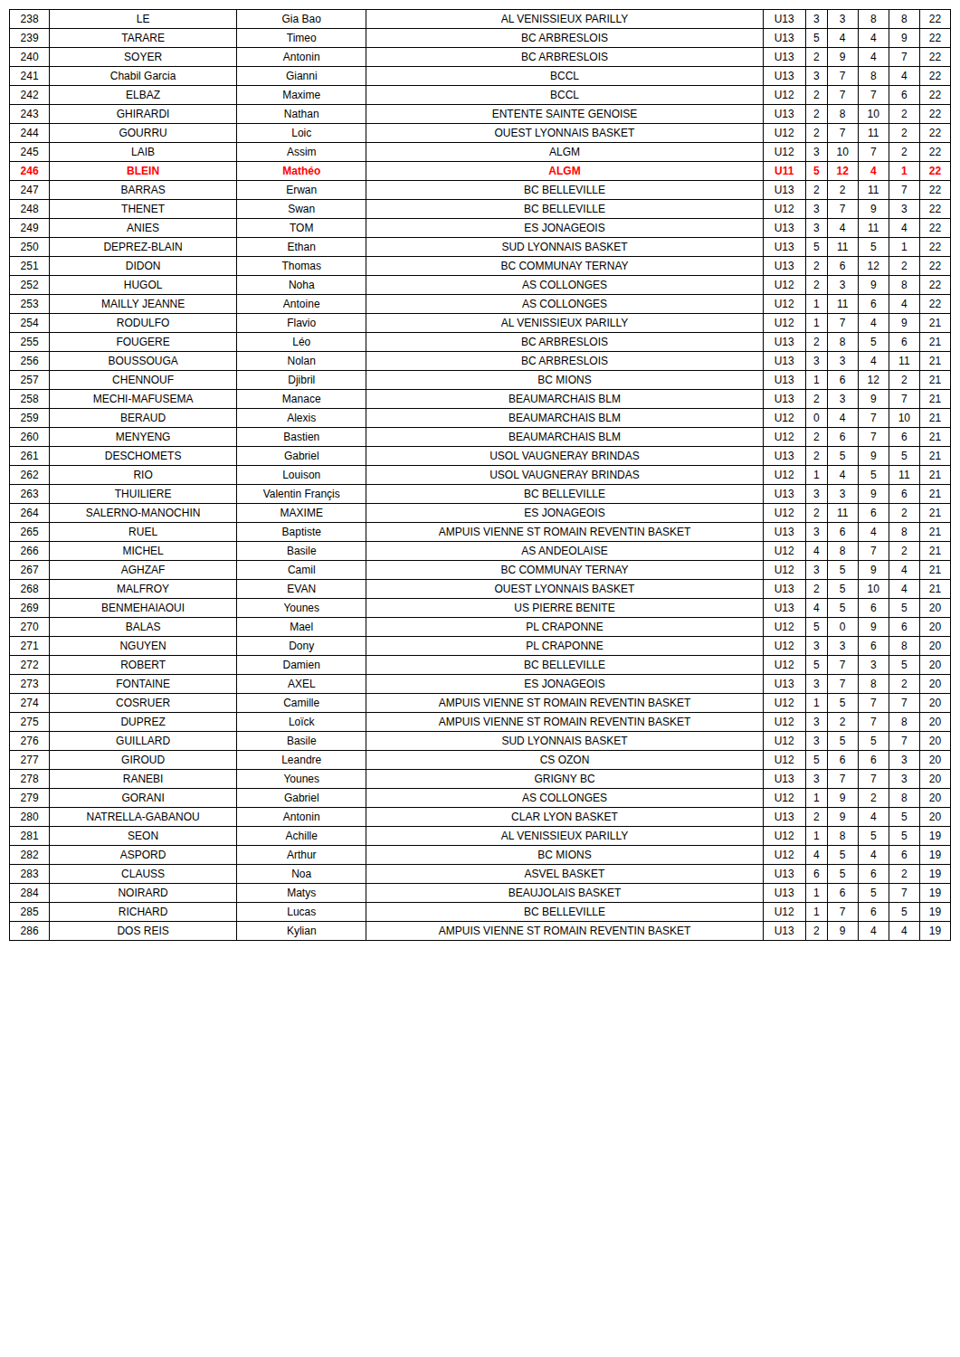| 238 | LE | Gia Bao | AL VENISSIEUX PARILLY | U13 | 3 | 3 | 8 | 8 | 22 |
| 239 | TARARE | Timeo | BC ARBRESLOIS | U13 | 5 | 4 | 4 | 9 | 22 |
| 240 | SOYER | Antonin | BC ARBRESLOIS | U13 | 2 | 9 | 4 | 7 | 22 |
| 241 | Chabil Garcia | Gianni | BCCL | U13 | 3 | 7 | 8 | 4 | 22 |
| 242 | ELBAZ | Maxime | BCCL | U12 | 2 | 7 | 7 | 6 | 22 |
| 243 | GHIRARDI | Nathan | ENTENTE SAINTE GENOISE | U13 | 2 | 8 | 10 | 2 | 22 |
| 244 | GOURRU | Loic | OUEST LYONNAIS BASKET | U12 | 2 | 7 | 11 | 2 | 22 |
| 245 | LAIB | Assim | ALGM | U12 | 3 | 10 | 7 | 2 | 22 |
| 246 | BLEIN | Mathéo | ALGM | U11 | 5 | 12 | 4 | 1 | 22 |
| 247 | BARRAS | Erwan | BC BELLEVILLE | U13 | 2 | 2 | 11 | 7 | 22 |
| 248 | THENET | Swan | BC BELLEVILLE | U12 | 3 | 7 | 9 | 3 | 22 |
| 249 | ANIES | TOM | ES JONAGEOIS | U13 | 3 | 4 | 11 | 4 | 22 |
| 250 | DEPREZ-BLAIN | Ethan | SUD LYONNAIS BASKET | U13 | 5 | 11 | 5 | 1 | 22 |
| 251 | DIDON | Thomas | BC COMMUNAY TERNAY | U13 | 2 | 6 | 12 | 2 | 22 |
| 252 | HUGOL | Noha | AS COLLONGES | U12 | 2 | 3 | 9 | 8 | 22 |
| 253 | MAILLY JEANNE | Antoine | AS COLLONGES | U12 | 1 | 11 | 6 | 4 | 22 |
| 254 | RODULFO | Flavio | AL VENISSIEUX PARILLY | U12 | 1 | 7 | 4 | 9 | 21 |
| 255 | FOUGERE | Léo | BC ARBRESLOIS | U13 | 2 | 8 | 5 | 6 | 21 |
| 256 | BOUSSOUGA | Nolan | BC ARBRESLOIS | U13 | 3 | 3 | 4 | 11 | 21 |
| 257 | CHENNOUF | Djibril | BC MIONS | U13 | 1 | 6 | 12 | 2 | 21 |
| 258 | MECHI-MAFUSEMA | Manace | BEAUMARCHAIS BLM | U13 | 2 | 3 | 9 | 7 | 21 |
| 259 | BERAUD | Alexis | BEAUMARCHAIS BLM | U12 | 0 | 4 | 7 | 10 | 21 |
| 260 | MENYENG | Bastien | BEAUMARCHAIS BLM | U12 | 2 | 6 | 7 | 6 | 21 |
| 261 | DESCHOMETS | Gabriel | USOL VAUGNERAY BRINDAS | U13 | 2 | 5 | 9 | 5 | 21 |
| 262 | RIO | Louison | USOL VAUGNERAY BRINDAS | U12 | 1 | 4 | 5 | 11 | 21 |
| 263 | THUILIERE | Valentin Françis | BC BELLEVILLE | U13 | 3 | 3 | 9 | 6 | 21 |
| 264 | SALERNO-MANOCHIN | MAXIME | ES JONAGEOIS | U12 | 2 | 11 | 6 | 2 | 21 |
| 265 | RUEL | Baptiste | AMPUIS VIENNE ST ROMAIN REVENTIN BASKET | U13 | 3 | 6 | 4 | 8 | 21 |
| 266 | MICHEL | Basile | AS ANDEOLAISE | U12 | 4 | 8 | 7 | 2 | 21 |
| 267 | AGHZAF | Camil | BC COMMUNAY TERNAY | U12 | 3 | 5 | 9 | 4 | 21 |
| 268 | MALFROY | EVAN | OUEST LYONNAIS BASKET | U13 | 2 | 5 | 10 | 4 | 21 |
| 269 | BENMEHAIAOUI | Younes | US PIERRE BENITE | U13 | 4 | 5 | 6 | 5 | 20 |
| 270 | BALAS | Mael | PL CRAPONNE | U12 | 5 | 0 | 9 | 6 | 20 |
| 271 | NGUYEN | Dony | PL CRAPONNE | U12 | 3 | 3 | 6 | 8 | 20 |
| 272 | ROBERT | Damien | BC BELLEVILLE | U12 | 5 | 7 | 3 | 5 | 20 |
| 273 | FONTAINE | AXEL | ES JONAGEOIS | U13 | 3 | 7 | 8 | 2 | 20 |
| 274 | COSRUER | Camille | AMPUIS VIENNE ST ROMAIN REVENTIN BASKET | U12 | 1 | 5 | 7 | 7 | 20 |
| 275 | DUPREZ | Loïck | AMPUIS VIENNE ST ROMAIN REVENTIN BASKET | U12 | 3 | 2 | 7 | 8 | 20 |
| 276 | GUILLARD | Basile | SUD LYONNAIS BASKET | U12 | 3 | 5 | 5 | 7 | 20 |
| 277 | GIROUD | Leandre | CS OZON | U12 | 5 | 6 | 6 | 3 | 20 |
| 278 | RANEBI | Younes | GRIGNY BC | U13 | 3 | 7 | 7 | 3 | 20 |
| 279 | GORANI | Gabriel | AS COLLONGES | U12 | 1 | 9 | 2 | 8 | 20 |
| 280 | NATRELLA-GABANOU | Antonin | CLAR LYON BASKET | U13 | 2 | 9 | 4 | 5 | 20 |
| 281 | SEON | Achille | AL VENISSIEUX PARILLY | U12 | 1 | 8 | 5 | 5 | 19 |
| 282 | ASPORD | Arthur | BC MIONS | U12 | 4 | 5 | 4 | 6 | 19 |
| 283 | CLAUSS | Noa | ASVEL BASKET | U13 | 6 | 5 | 6 | 2 | 19 |
| 284 | NOIRARD | Matys | BEAUJOLAIS BASKET | U13 | 1 | 6 | 5 | 7 | 19 |
| 285 | RICHARD | Lucas | BC BELLEVILLE | U12 | 1 | 7 | 6 | 5 | 19 |
| 286 | DOS REIS | Kylian | AMPUIS VIENNE ST ROMAIN REVENTIN BASKET | U13 | 2 | 9 | 4 | 4 | 19 |